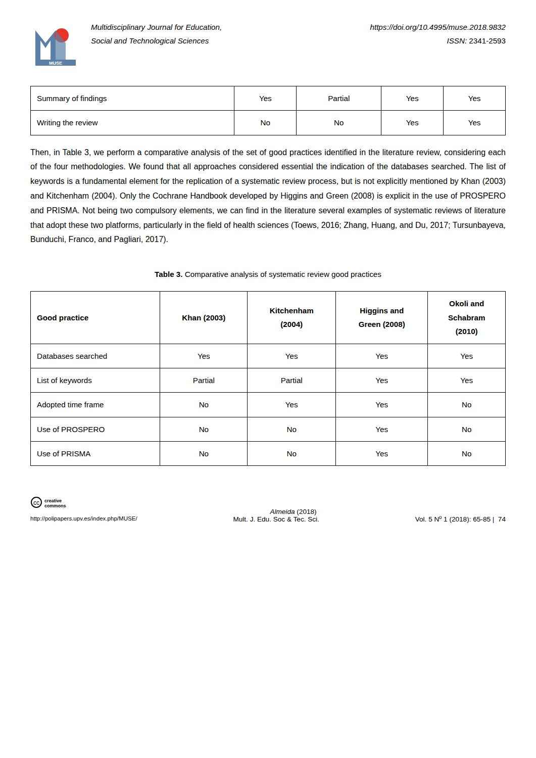MUSE
Multidisciplinary Journal for Education,
Social and Technological Sciences
https://doi.org/10.4995/muse.2018.9832
ISSN: 2341-2593
| Summary of findings | Yes | Partial | Yes | Yes |
| Writing the review | No | No | Yes | Yes |
Then, in Table 3, we perform a comparative analysis of the set of good practices identified in the literature review, considering each of the four methodologies. We found that all approaches considered essential the indication of the databases searched. The list of keywords is a fundamental element for the replication of a systematic review process, but is not explicitly mentioned by Khan (2003) and Kitchenham (2004). Only the Cochrane Handbook developed by Higgins and Green (2008) is explicit in the use of PROSPERO and PRISMA. Not being two compulsory elements, we can find in the literature several examples of systematic reviews of literature that adopt these two platforms, particularly in the field of health sciences (Toews, 2016; Zhang, Huang, and Du, 2017; Tursunbayeva, Bunduchi, Franco, and Pagliari, 2017).
Table 3. Comparative analysis of systematic review good practices
| Good practice | Khan (2003) | Kitchenham (2004) | Higgins and Green (2008) | Okoli and Schabram (2010) |
| --- | --- | --- | --- | --- |
| Databases searched | Yes | Yes | Yes | Yes |
| List of keywords | Partial | Partial | Yes | Yes |
| Adopted time frame | No | Yes | Yes | No |
| Use of PROSPERO | No | No | Yes | No |
| Use of PRISMA | No | No | Yes | No |
cc creative commons
Almeida (2018)
http://polipapers.upv.es/index.php/MUSE/
Mult. J. Edu. Soc & Tec. Sci.
Vol. 5 Nº 1 (2018): 65-85 | 74